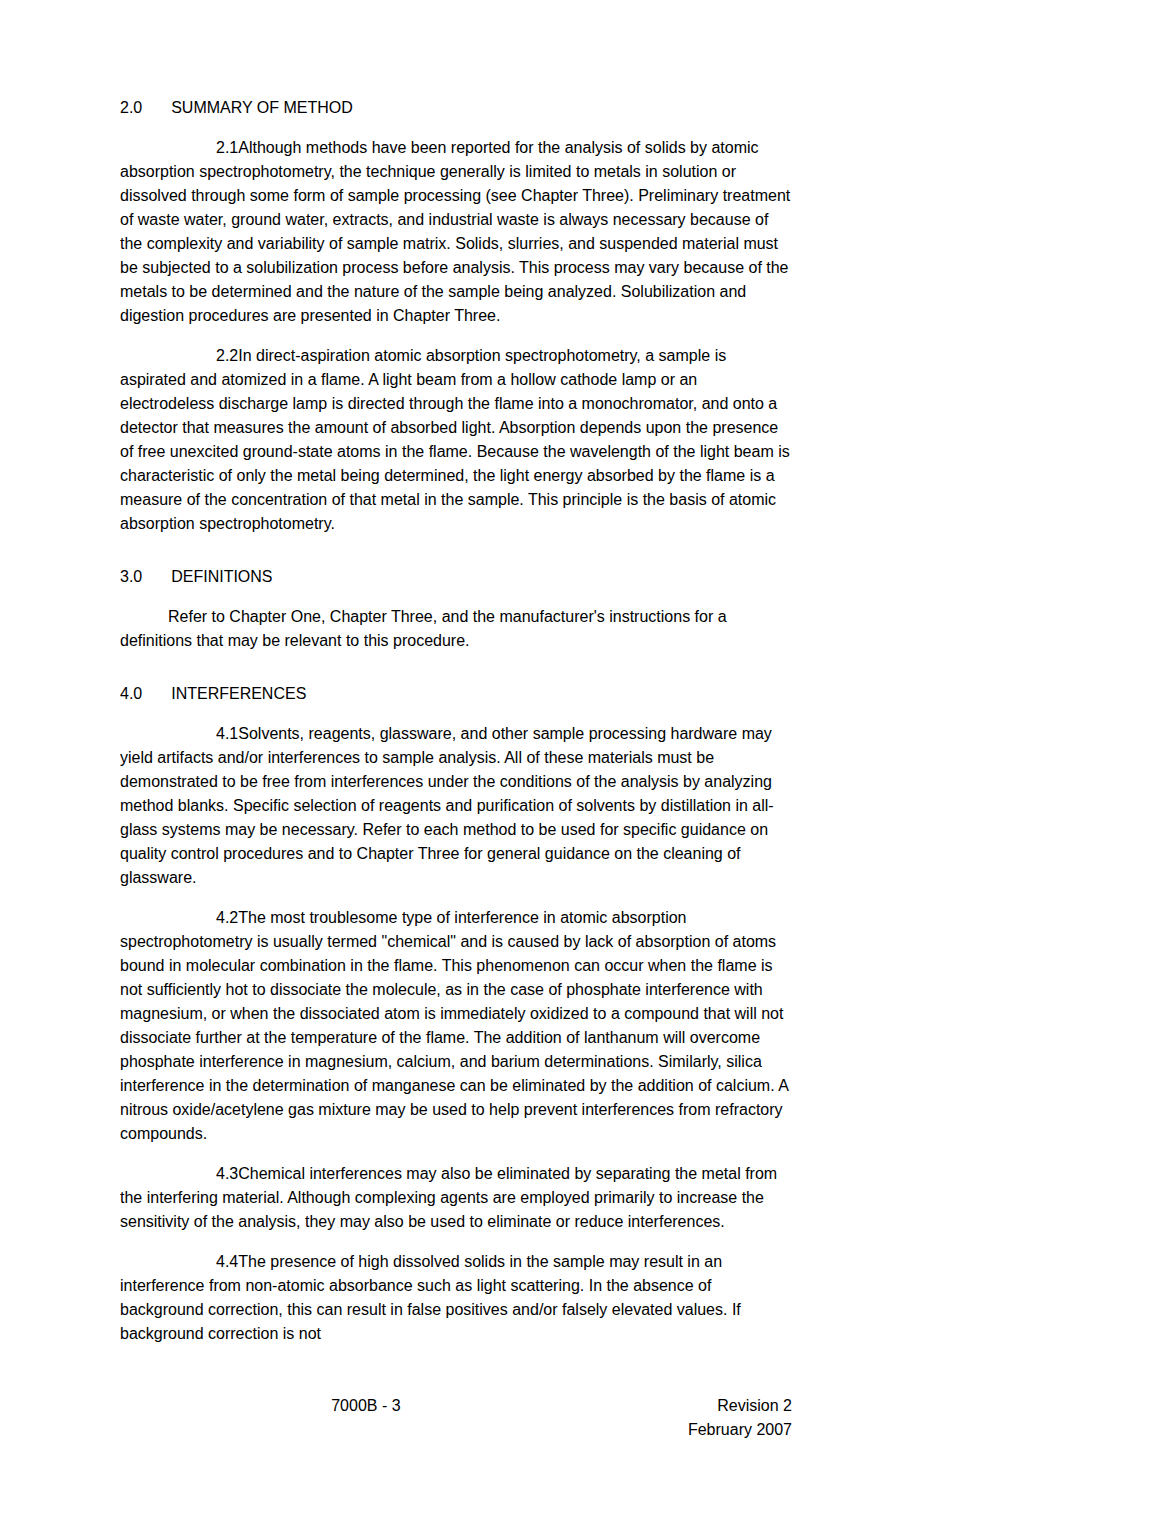2.0 Summary of Method
2.1 Although methods have been reported for the analysis of solids by atomic absorption spectrophotometry, the technique generally is limited to metals in solution or dissolved through some form of sample processing (see Chapter Three). Preliminary treatment of waste water, ground water, extracts, and industrial waste is always necessary because of the complexity and variability of sample matrix. Solids, slurries, and suspended material must be subjected to a solubilization process before analysis. This process may vary because of the metals to be determined and the nature of the sample being analyzed. Solubilization and digestion procedures are presented in Chapter Three.
2.2 In direct-aspiration atomic absorption spectrophotometry, a sample is aspirated and atomized in a flame. A light beam from a hollow cathode lamp or an electrodeless discharge lamp is directed through the flame into a monochromator, and onto a detector that measures the amount of absorbed light. Absorption depends upon the presence of free unexcited ground-state atoms in the flame. Because the wavelength of the light beam is characteristic of only the metal being determined, the light energy absorbed by the flame is a measure of the concentration of that metal in the sample. This principle is the basis of atomic absorption spectrophotometry.
3.0 Definitions
Refer to Chapter One, Chapter Three, and the manufacturer's instructions for a definitions that may be relevant to this procedure.
4.0 Interferences
4.1 Solvents, reagents, glassware, and other sample processing hardware may yield artifacts and/or interferences to sample analysis. All of these materials must be demonstrated to be free from interferences under the conditions of the analysis by analyzing method blanks. Specific selection of reagents and purification of solvents by distillation in all-glass systems may be necessary. Refer to each method to be used for specific guidance on quality control procedures and to Chapter Three for general guidance on the cleaning of glassware.
4.2 The most troublesome type of interference in atomic absorption spectrophotometry is usually termed "chemical" and is caused by lack of absorption of atoms bound in molecular combination in the flame. This phenomenon can occur when the flame is not sufficiently hot to dissociate the molecule, as in the case of phosphate interference with magnesium, or when the dissociated atom is immediately oxidized to a compound that will not dissociate further at the temperature of the flame. The addition of lanthanum will overcome phosphate interference in magnesium, calcium, and barium determinations. Similarly, silica interference in the determination of manganese can be eliminated by the addition of calcium. A nitrous oxide/acetylene gas mixture may be used to help prevent interferences from refractory compounds.
4.3 Chemical interferences may also be eliminated by separating the metal from the interfering material. Although complexing agents are employed primarily to increase the sensitivity of the analysis, they may also be used to eliminate or reduce interferences.
4.4 The presence of high dissolved solids in the sample may result in an interference from non-atomic absorbance such as light scattering. In the absence of background correction, this can result in false positives and/or falsely elevated values. If background correction is not
7000B - 3
Revision 2
February 2007